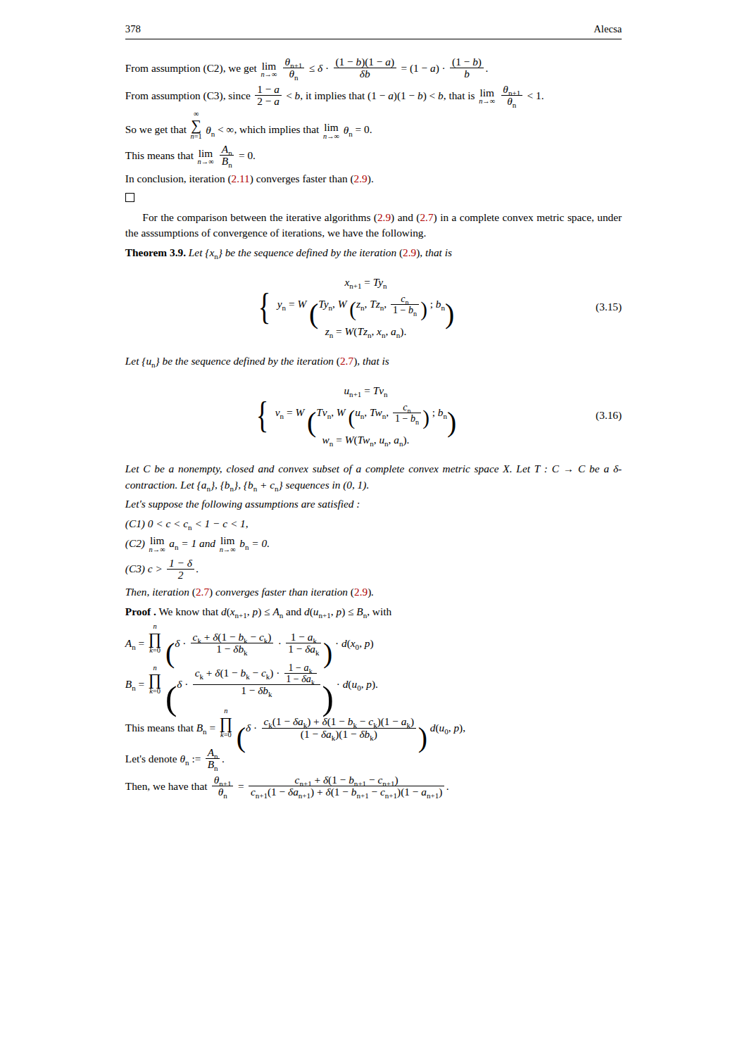378 Alecsa
From assumption (C2), we get lim n→∞ θn+1 θn ≤ δ · (1 − b)(1 − a) δb = (1 − a) · (1 − b) b.
From assumption (C3), since 1 − a 2 − a < b, it implies that (1 − a)(1 − b) < b, that is lim n→∞ θn+1 θn < 1.
So we get that ∞∑n=1 θn < ∞, which implies that lim n→∞ θn = 0.
This means that lim n→∞ An Bn = 0.
In conclusion, iteration (2.11) converges faster than (2.9).
For the comparison between the iterative algorithms (2.9) and (2.7) in a complete convex metric space, under the asssumptions of convergence of iterations, we have the following.
Theorem 3.9. Let {xn} be the sequence defined by the iteration (2.9), that is
{
xn+1 = Tyn
yn = W (Tyn, W (zn, Tzn, cn 1 − bn) ; bn)
zn = W(Tzn, xn, an).
(3.15)
Let {un} be the sequence defined by the iteration (2.7), that is
{
un+1 = Tvn
vn = W (Tvn, W (un, Twn, cn 1 − bn) ; bn)
wn = W(Twn, un, an).
(3.16)
Let C be a nonempty, closed and convex subset of a complete convex metric space X. Let T : C → C be a δ-contraction. Let {an}, {bn}, {bn + cn} sequences in (0, 1).
Let's suppose the following assumptions are satisfied :
(C1) 0 < c < cn < 1 − c < 1,
(C2) lim n→∞ an = 1 and lim n→∞ bn = 0.
(C3) c > 1 − δ 2.
Then, iteration (2.7) converges faster than iteration (2.9).
Proof . We know that d(xn+1, p) ≤ An and d(un+1, p) ≤ Bn, with
An = n∏k=0 (δ · ck + δ(1 − bk − ck) 1 − δbk · 1 − ak 1 − δak) · d(x0, p)
Bn = n∏k=0 (δ · ck + δ(1 − bk − ck) · 1 − ak 1 − δak 1 − δbk) · d(u0, p).
This means that Bn = n∏k=0 (δ · ck(1 − δak) + δ(1 − bk − ck)(1 − ak)(1 − δak)(1 − δbk)) d(u0, p),
Let's denote θn := An Bn.
Then, we have that θn+1 θn = cn+1 + δ(1 − bn+1 − cn+1) cn+1(1 − δan+1) + δ(1 − bn+1 − cn+1)(1 − an+1).